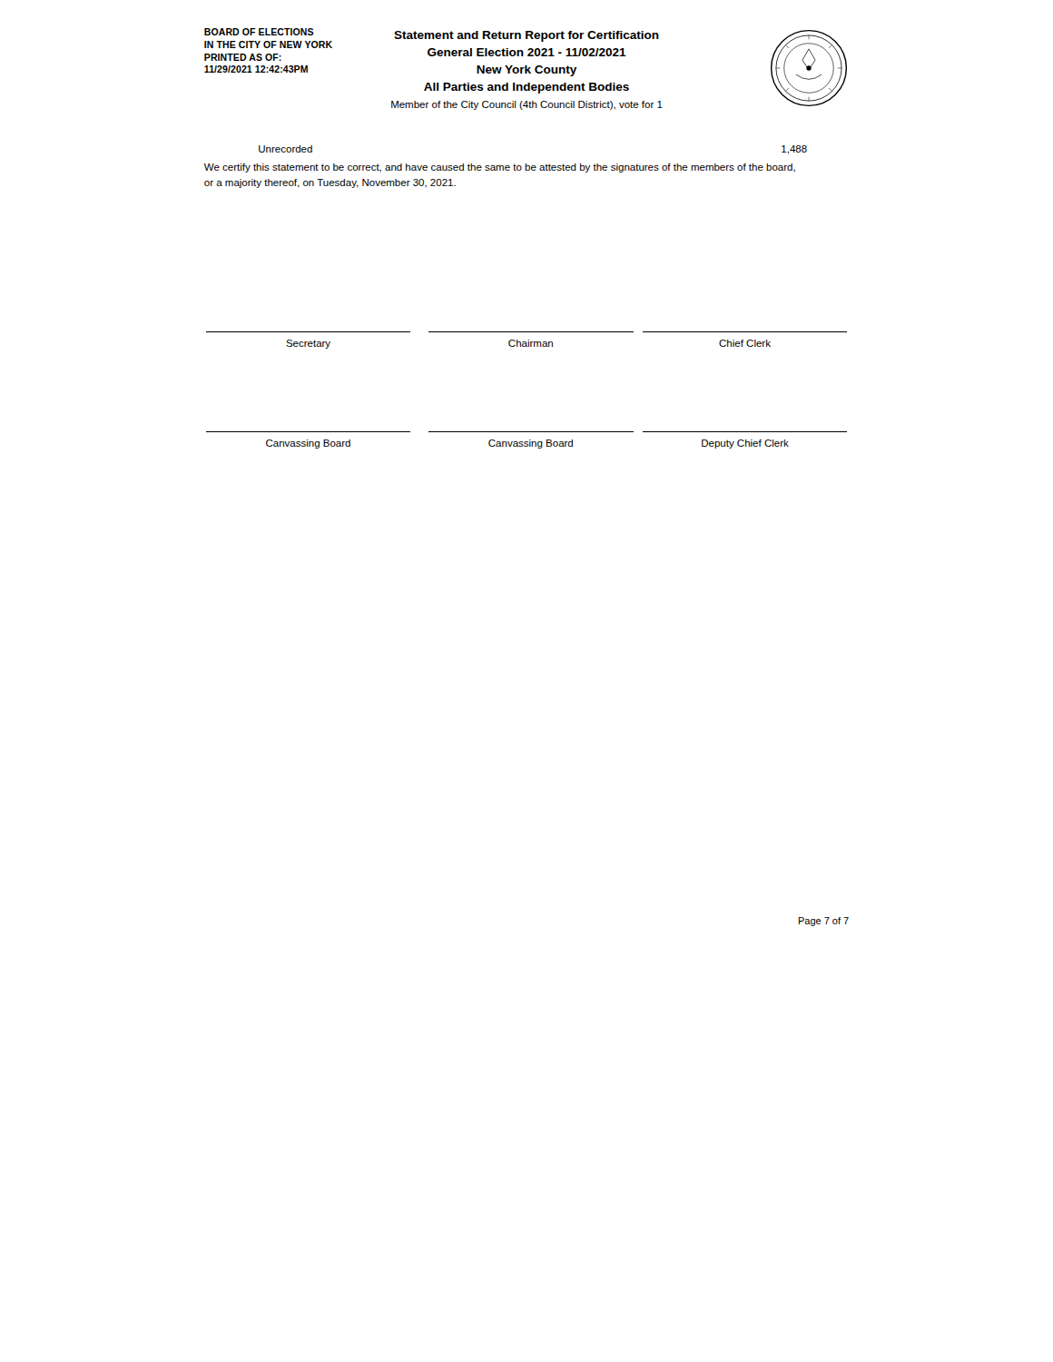BOARD OF ELECTIONS
IN THE CITY OF NEW YORK
PRINTED AS OF:
11/29/2021 12:42:43PM
Statement and Return Report for Certification
General Election 2021 - 11/02/2021
New York County
All Parties and Independent Bodies
Member of the City Council (4th Council District), vote for 1
Unrecorded 1,488
We certify this statement to be correct, and have caused the same to be attested by the signatures of the members of the board,
or a majority thereof, on Tuesday, November 30, 2021.
Secretary
Chairman
Chief Clerk
Canvassing Board
Canvassing Board
Deputy Chief Clerk
Page 7 of 7